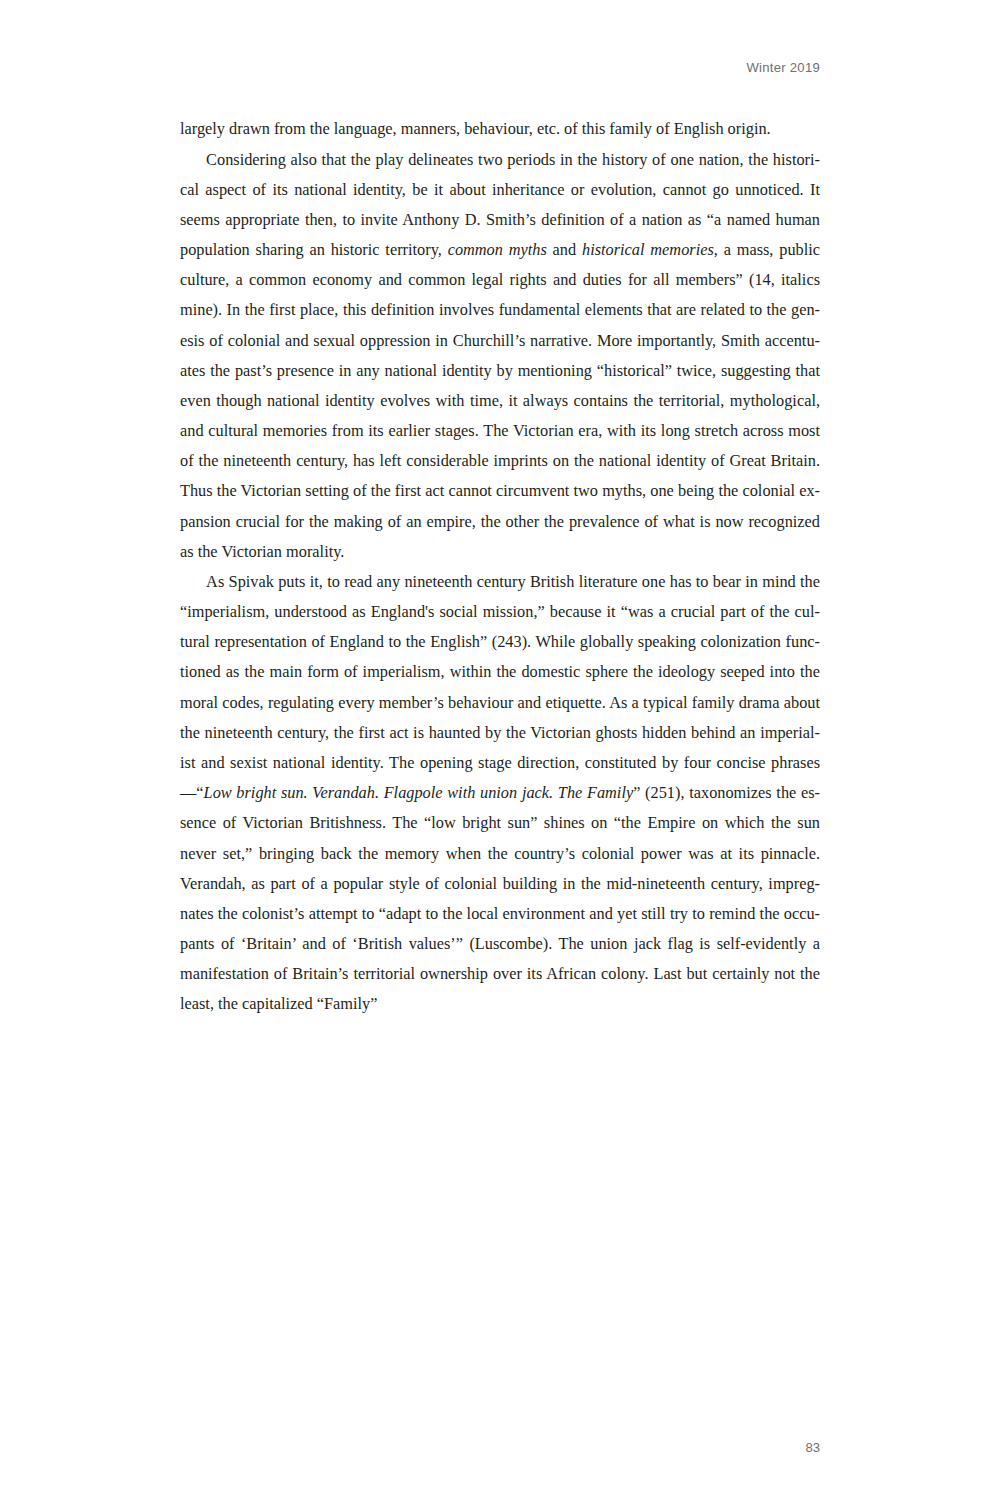Winter 2019
largely drawn from the language, manners, behaviour, etc. of this family of English origin.
Considering also that the play delineates two periods in the history of one nation, the historical aspect of its national identity, be it about inheritance or evolution, cannot go unnoticed. It seems appropriate then, to invite Anthony D. Smith’s definition of a nation as “a named human population sharing an historic territory, common myths and historical memories, a mass, public culture, a common economy and common legal rights and duties for all members” (14, italics mine). In the first place, this definition involves fundamental elements that are related to the genesis of colonial and sexual oppression in Churchill’s narrative. More importantly, Smith accentuates the past’s presence in any national identity by mentioning “historical” twice, suggesting that even though national identity evolves with time, it always contains the territorial, mythological, and cultural memories from its earlier stages. The Victorian era, with its long stretch across most of the nineteenth century, has left considerable imprints on the national identity of Great Britain. Thus the Victorian setting of the first act cannot circumvent two myths, one being the colonial expansion crucial for the making of an empire, the other the prevalence of what is now recognized as the Victorian morality.
As Spivak puts it, to read any nineteenth century British literature one has to bear in mind the “imperialism, understood as England's social mission,” because it “was a crucial part of the cultural representation of England to the English” (243). While globally speaking colonization functioned as the main form of imperialism, within the domestic sphere the ideology seeped into the moral codes, regulating every member’s behaviour and etiquette. As a typical family drama about the nineteenth century, the first act is haunted by the Victorian ghosts hidden behind an imperialist and sexist national identity. The opening stage direction, constituted by four concise phrases—“Low bright sun. Verandah. Flagpole with union jack. The Family” (251), taxonomizes the essence of Victorian Britishness. The “low bright sun” shines on “the Empire on which the sun never set,” bringing back the memory when the country’s colonial power was at its pinnacle. Verandah, as part of a popular style of colonial building in the mid-nineteenth century, impregnates the colonist’s attempt to “adapt to the local environment and yet still try to remind the occupants of ‘Britain’ and of ‘British values’” (Luscombe). The union jack flag is self-evidently a manifestation of Britain’s territorial ownership over its African colony. Last but certainly not the least, the capitalized “Family”
83